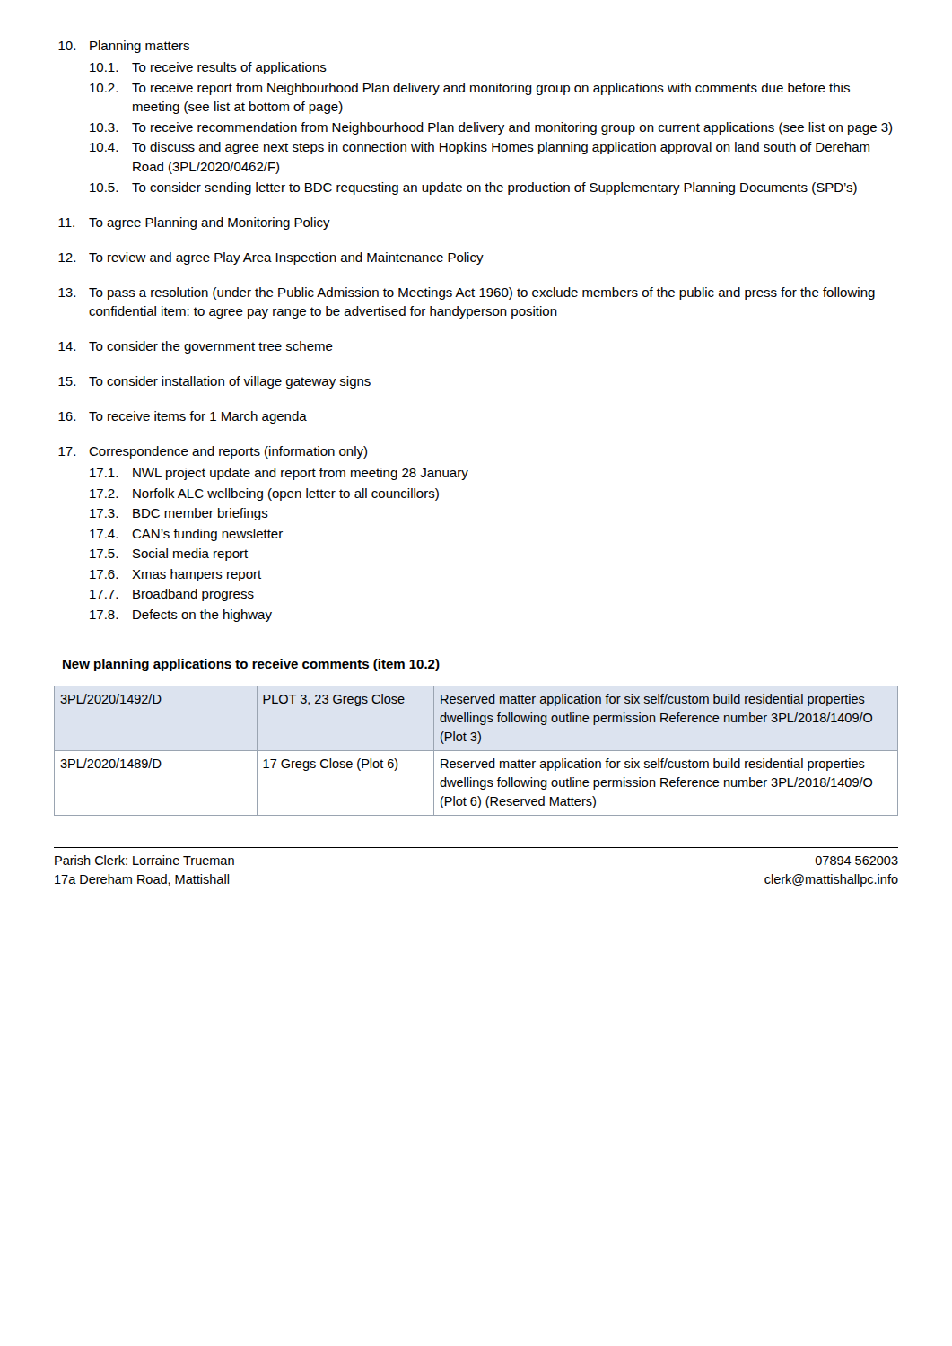Planning matters
To receive results of applications
To receive report from Neighbourhood Plan delivery and monitoring group on applications with comments due before this meeting (see list at bottom of page)
To receive recommendation from Neighbourhood Plan delivery and monitoring group on current applications (see list on page 3)
To discuss and agree next steps in connection with Hopkins Homes planning application approval on land south of Dereham Road (3PL/2020/0462/F)
To consider sending letter to BDC requesting an update on the production of Supplementary Planning Documents (SPD’s)
To agree Planning and Monitoring Policy
To review and agree Play Area Inspection and Maintenance Policy
To pass a resolution (under the Public Admission to Meetings Act 1960) to exclude members of the public and press for the following confidential item: to agree pay range to be advertised for handyperson position
To consider the government tree scheme
To consider installation of village gateway signs
To receive items for 1 March agenda
Correspondence and reports (information only)
NWL project update and report from meeting 28 January
Norfolk ALC wellbeing (open letter to all councillors)
BDC member briefings
CAN’s funding newsletter
Social media report
Xmas hampers report
Broadband progress
Defects on the highway
New planning applications to receive comments (item 10.2)
| 3PL/2020/1492/D | PLOT 3, 23 Gregs Close | Reserved matter application for six self/custom build residential properties dwellings following outline permission Reference number 3PL/2018/1409/O (Plot 3) |
| 3PL/2020/1489/D | 17 Gregs Close (Plot 6) | Reserved matter application for six self/custom build residential properties dwellings following outline permission Reference number 3PL/2018/1409/O (Plot 6) (Reserved Matters) |
Parish Clerk: Lorraine Trueman
17a Dereham Road, Mattishall
07894 562003
clerk@mattishallpc.info